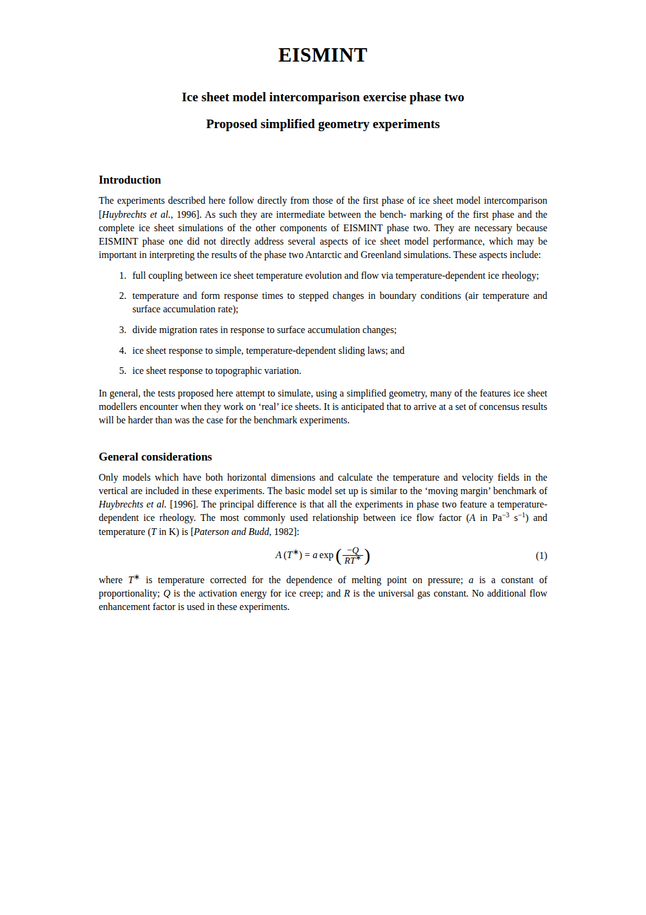EISMINT
Ice sheet model intercomparison exercise phase two
Proposed simplified geometry experiments
Introduction
The experiments described here follow directly from those of the first phase of ice sheet model intercomparison [Huybrechts et al., 1996]. As such they are intermediate between the bench- marking of the first phase and the complete ice sheet simulations of the other components of EISMINT phase two. They are necessary because EISMINT phase one did not directly address several aspects of ice sheet model performance, which may be important in interpreting the results of the phase two Antarctic and Greenland simulations. These aspects include:
full coupling between ice sheet temperature evolution and flow via temperature-dependent ice rheology;
temperature and form response times to stepped changes in boundary conditions (air temperature and surface accumulation rate);
divide migration rates in response to surface accumulation changes;
ice sheet response to simple, temperature-dependent sliding laws; and
ice sheet response to topographic variation.
In general, the tests proposed here attempt to simulate, using a simplified geometry, many of the features ice sheet modellers encounter when they work on ‘real’ ice sheets. It is anticipated that to arrive at a set of concensus results will be harder than was the case for the benchmark experiments.
General considerations
Only models which have both horizontal dimensions and calculate the temperature and velocity fields in the vertical are included in these experiments. The basic model set up is similar to the ‘moving margin’ benchmark of Huybrechts et al. [1996]. The principal difference is that all the experiments in phase two feature a temperature-dependent ice rheology. The most commonly used relationship between ice flow factor (A in Pa−3 s−1) and temperature (T in K) is [Paterson and Budd, 1982]:
A (T∗) = a exp (−Q RT∗) (1)
where T∗ is temperature corrected for the dependence of melting point on pressure; a is a constant of proportionality; Q is the activation energy for ice creep; and R is the universal gas constant. No additional flow enhancement factor is used in these experiments.